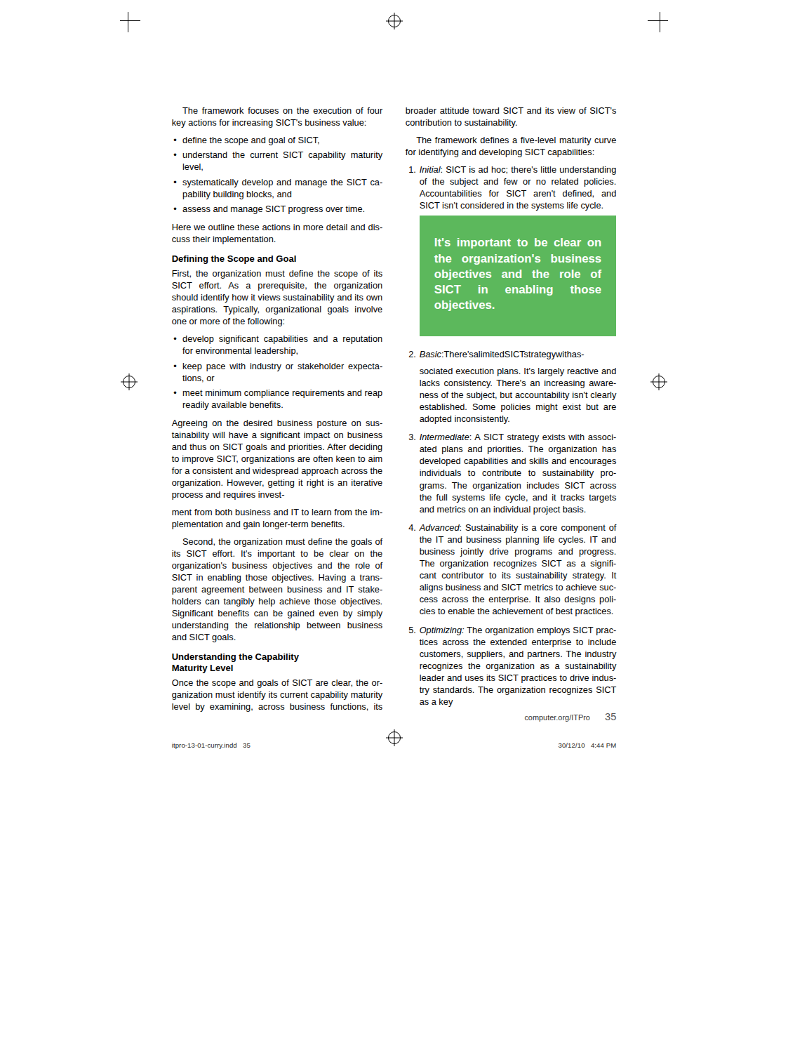The framework focuses on the execution of four key actions for increasing SICT's business value:
define the scope and goal of SICT,
understand the current SICT capability maturity level,
systematically develop and manage the SICT capability building blocks, and
assess and manage SICT progress over time.
Here we outline these actions in more detail and discuss their implementation.
Defining the Scope and Goal
First, the organization must define the scope of its SICT effort. As a prerequisite, the organization should identify how it views sustainability and its own aspirations. Typically, organizational goals involve one or more of the following:
develop significant capabilities and a reputation for environmental leadership,
keep pace with industry or stakeholder expectations, or
meet minimum compliance requirements and reap readily available benefits.
Agreeing on the desired business posture on sustainability will have a significant impact on business and thus on SICT goals and priorities. After deciding to improve SICT, organizations are often keen to aim for a consistent and widespread approach across the organization. However, getting it right is an iterative process and requires invest-
ment from both business and IT to learn from the implementation and gain longer-term benefits.
Second, the organization must define the goals of its SICT effort. It's important to be clear on the organization's business objectives and the role of SICT in enabling those objectives. Having a transparent agreement between business and IT stakeholders can tangibly help achieve those objectives. Significant benefits can be gained even by simply understanding the relationship between business and SICT goals.
Understanding the Capability
Maturity Level
Once the scope and goals of SICT are clear, the organization must identify its current capability maturity level by examining, across business functions, its broader attitude toward SICT and its view of SICT's contribution to sustainability.
The framework defines a five-level maturity curve for identifying and developing SICT capabilities:
Initial: SICT is ad hoc; there's little understanding of the subject and few or no related policies. Accountabilities for SICT aren't defined, and SICT isn't considered in the systems life cycle.
It's important to be clear on the organization's business objectives and the role of SICT in enabling those objectives.
Basic:There'salimitedSICTstrategywithas-
sociated execution plans. It's largely reactive and lacks consistency. There's an increasing awareness of the subject, but accountability isn't clearly established. Some policies might exist but are adopted inconsistently.
Intermediate: A SICT strategy exists with associated plans and priorities. The organization has developed capabilities and skills and encourages individuals to contribute to sustainability programs. The organization includes SICT across the full systems life cycle, and it tracks targets and metrics on an individual project basis.
Advanced: Sustainability is a core component of the IT and business planning life cycles. IT and business jointly drive programs and progress. The organization recognizes SICT as a significant contributor to its sustainability strategy. It aligns business and SICT metrics to achieve success across the enterprise. It also designs policies to enable the achievement of best practices.
Optimizing: The organization employs SICT practices across the extended enterprise to include customers, suppliers, and partners. The industry recognizes the organization as a sustainability leader and uses its SICT practices to drive industry standards. The organization recognizes SICT as a key
computer.org/ITPro 35
itpro-13-01-curry.indd 35 30/12/10 4:44 PM